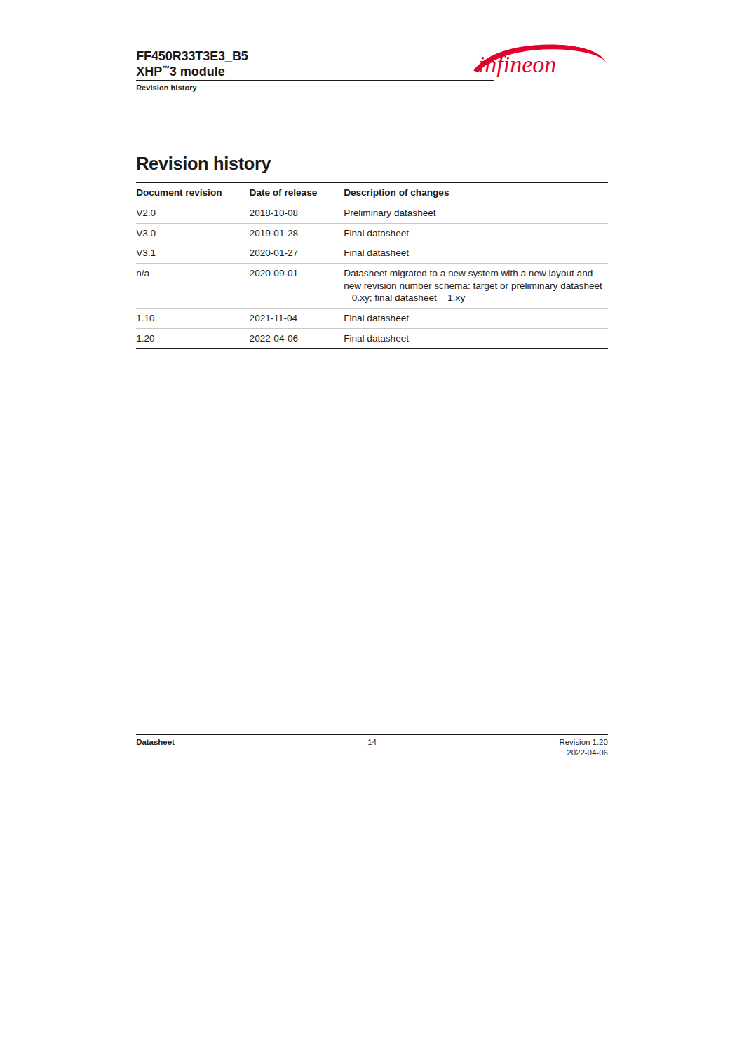FF450R33T3E3_B5
XHP™3 module
infineon
Revision history
Revision history
| Document revision | Date of release | Description of changes |
| --- | --- | --- |
| V2.0 | 2018-10-08 | Preliminary datasheet |
| V3.0 | 2019-01-28 | Final datasheet |
| V3.1 | 2020-01-27 | Final datasheet |
| n/a | 2020-09-01 | Datasheet migrated to a new system with a new layout and new revision number schema: target or preliminary datasheet = 0.xy; final datasheet = 1.xy |
| 1.10 | 2021-11-04 | Final datasheet |
| 1.20 | 2022-04-06 | Final datasheet |
Datasheet
14
Revision 1.20
2022-04-06